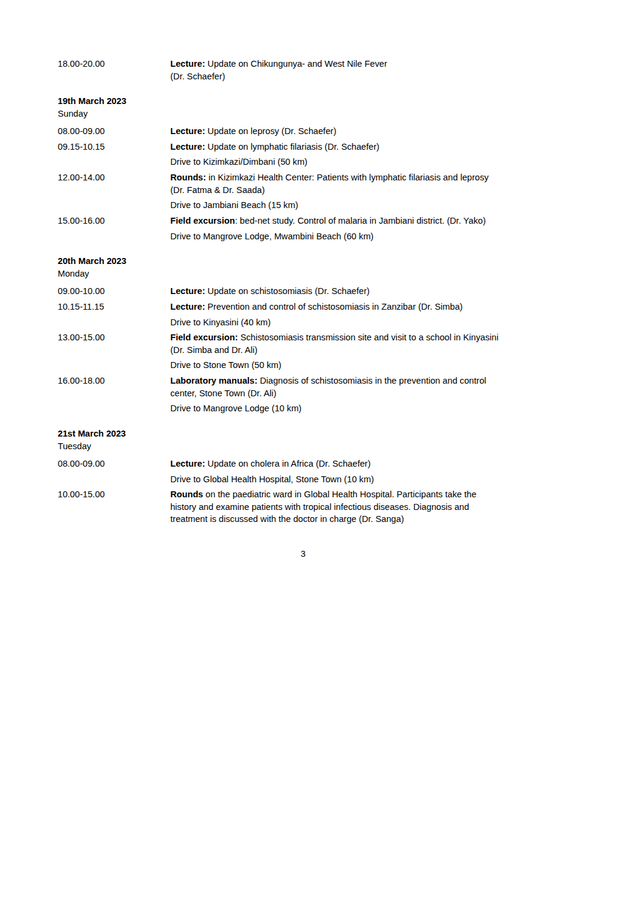| 18.00-20.00 | Lecture: Update on Chikungunya- and West Nile Fever (Dr. Schaefer) |
19th March 2023
Sunday
| 08.00-09.00 | Lecture: Update on leprosy (Dr. Schaefer) |
| 09.15-10.15 | Lecture: Update on lymphatic filariasis (Dr. Schaefer) |
| | Drive to Kizimkazi/Dimbani (50 km) |
| 12.00-14.00 | Rounds: in Kizimkazi Health Center: Patients with lymphatic filariasis and leprosy (Dr. Fatma & Dr. Saada) |
| | Drive to Jambiani Beach (15 km) |
| 15.00-16.00 | Field excursion : bed-net study. Control of malaria in Jambiani district. (Dr. Yako) |
| | Drive to Mangrove Lodge, Mwambini Beach (60 km) |
20th March 2023
Monday
| 09.00-10.00 | Lecture: Update on schistosomiasis (Dr. Schaefer) |
| 10.15-11.15 | Lecture: Prevention and control of schistosomiasis in Zanzibar (Dr. Simba) |
| | Drive to Kinyasini (40 km) |
| 13.00-15.00 | Field excursion: Schistosomiasis transmission site and visit to a school in Kinyasini (Dr. Simba and Dr. Ali) |
| | Drive to Stone Town (50 km) |
| 16.00-18.00 | Laboratory manuals: Diagnosis of schistosomiasis in the prevention and control center, Stone Town (Dr. Ali) |
| | Drive to Mangrove Lodge (10 km) |
21st March 2023
Tuesday
| 08.00-09.00 | Lecture: Update on cholera in Africa (Dr. Schaefer) |
| | Drive to Global Health Hospital, Stone Town (10 km) |
| 10.00-15.00 | Rounds on the paediatric ward in Global Health Hospital. Participants take the history and examine patients with tropical infectious diseases. Diagnosis and treatment is discussed with the doctor in charge (Dr. Sanga) |
3